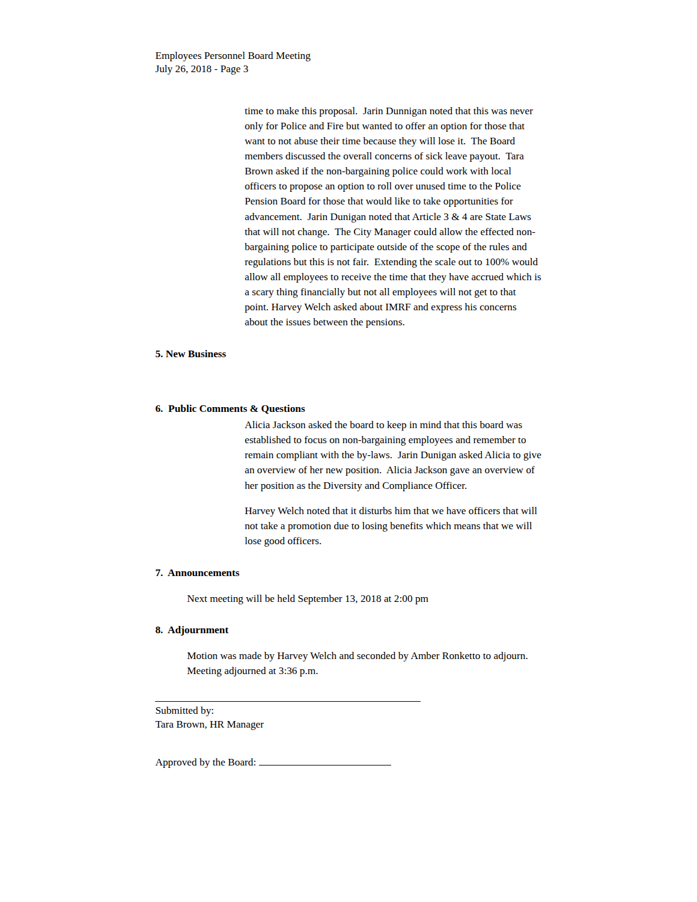Employees Personnel Board Meeting
July 26, 2018 - Page 3
time to make this proposal. Jarin Dunnigan noted that this was never only for Police and Fire but wanted to offer an option for those that want to not abuse their time because they will lose it. The Board members discussed the overall concerns of sick leave payout. Tara Brown asked if the non-bargaining police could work with local officers to propose an option to roll over unused time to the Police Pension Board for those that would like to take opportunities for advancement. Jarin Dunigan noted that Article 3 & 4 are State Laws that will not change. The City Manager could allow the effected non-bargaining police to participate outside of the scope of the rules and regulations but this is not fair. Extending the scale out to 100% would allow all employees to receive the time that they have accrued which is a scary thing financially but not all employees will not get to that point. Harvey Welch asked about IMRF and express his concerns about the issues between the pensions.
5. New Business
6. Public Comments & Questions
Alicia Jackson asked the board to keep in mind that this board was established to focus on non-bargaining employees and remember to remain compliant with the by-laws. Jarin Dunigan asked Alicia to give an overview of her new position. Alicia Jackson gave an overview of her position as the Diversity and Compliance Officer.
Harvey Welch noted that it disturbs him that we have officers that will not take a promotion due to losing benefits which means that we will lose good officers.
7. Announcements
Next meeting will be held September 13, 2018 at 2:00 pm
8. Adjournment
Motion was made by Harvey Welch and seconded by Amber Ronketto to adjourn. Meeting adjourned at 3:36 p.m.
Submitted by:
Tara Brown, HR Manager
Approved by the Board: